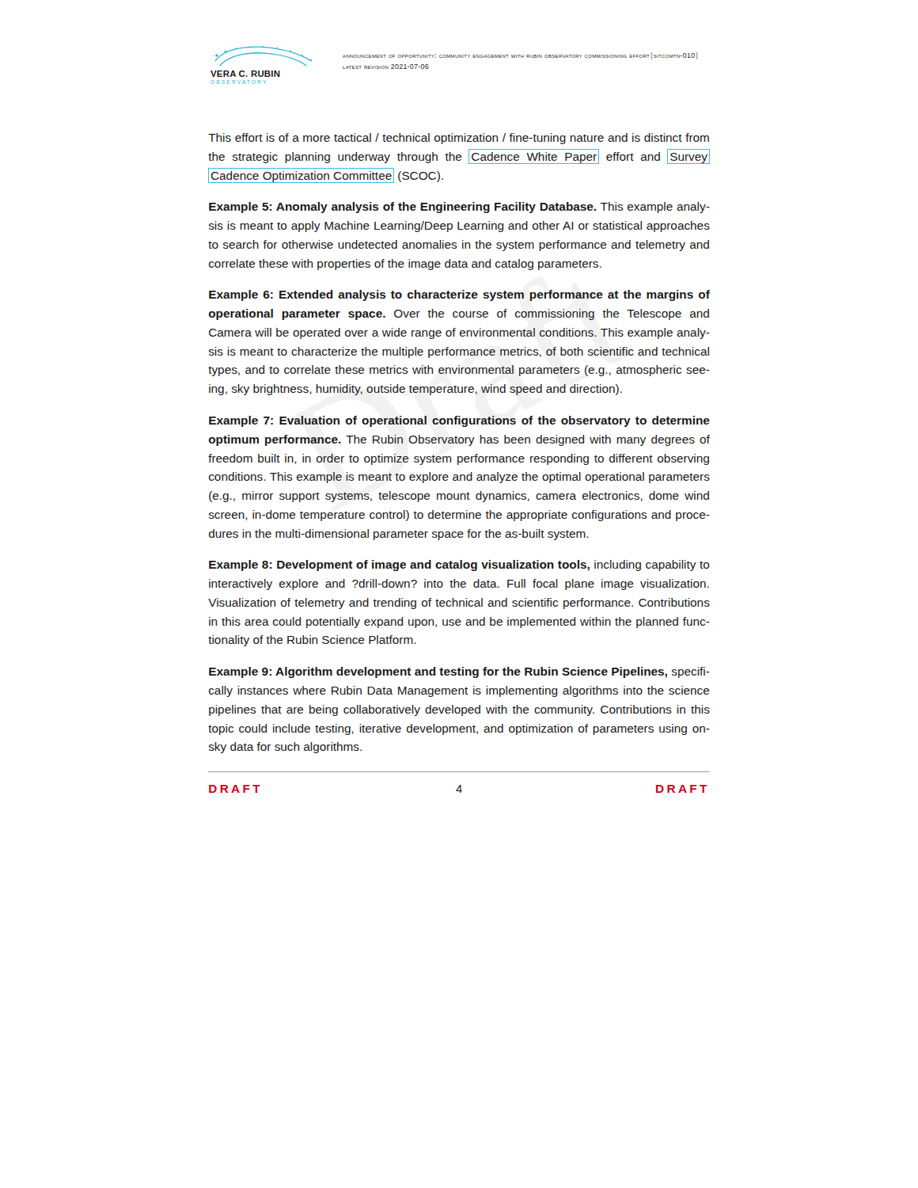VERA C. RUBIN OBSERVATORY
Announcement of Opportunity: Community Engagement with Rubin Observatory Commissioning Effort|SITCOMTN-010|Latest Revision 2021-07-06
Draft
This effort is of a more tactical / technical optimization / fine-tuning nature and is distinct from the strategic planning underway through the Cadence White Paper effort and Survey Cadence Optimization Committee (SCOC).
Example 5: Anomaly analysis of the Engineering Facility Database. This example analysis is meant to apply Machine Learning/Deep Learning and other AI or statistical approaches to search for otherwise undetected anomalies in the system performance and telemetry and correlate these with properties of the image data and catalog parameters.
Example 6: Extended analysis to characterize system performance at the margins of operational parameter space. Over the course of commissioning the Telescope and Camera will be operated over a wide range of environmental conditions. This example analysis is meant to characterize the multiple performance metrics, of both scientific and technical types, and to correlate these metrics with environmental parameters (e.g., atmospheric seeing, sky brightness, humidity, outside temperature, wind speed and direction).
Example 7: Evaluation of operational configurations of the observatory to determine optimum performance. The Rubin Observatory has been designed with many degrees of freedom built in, in order to optimize system performance responding to different observing conditions. This example is meant to explore and analyze the optimal operational parameters (e.g., mirror support systems, telescope mount dynamics, camera electronics, dome wind screen, in-dome temperature control) to determine the appropriate configurations and procedures in the multi-dimensional parameter space for the as-built system.
Example 8: Development of image and catalog visualization tools, including capability to interactively explore and ?drill-down? into the data. Full focal plane image visualization. Visualization of telemetry and trending of technical and scientific performance. Contributions in this area could potentially expand upon, use and be implemented within the planned functionality of the Rubin Science Platform.
Example 9: Algorithm development and testing for the Rubin Science Pipelines, specifically instances where Rubin Data Management is implementing algorithms into the science pipelines that are being collaboratively developed with the community. Contributions in this topic could include testing, iterative development, and optimization of parameters using on-sky data for such algorithms.
DRAFT 4 DRAFT